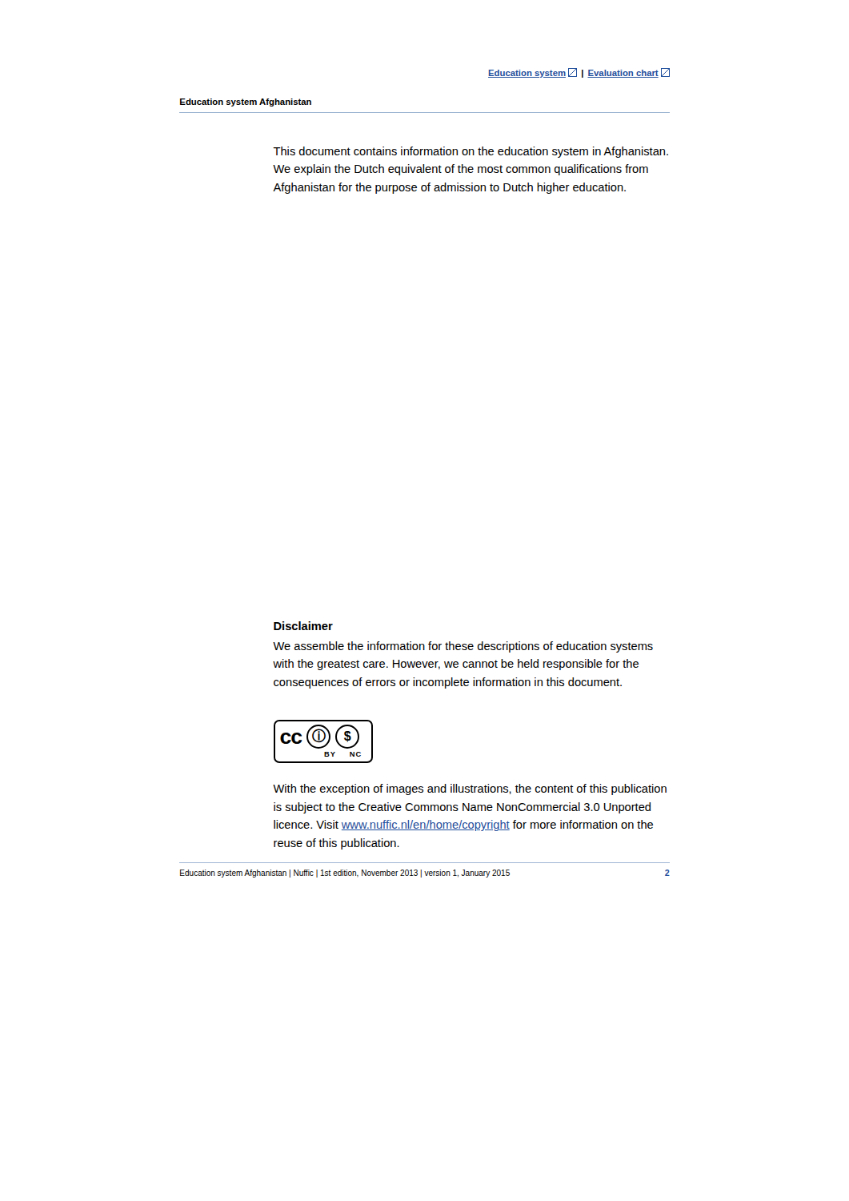Education system | Evaluation chart
Education system Afghanistan
This document contains information on the education system in Afghanistan. We explain the Dutch equivalent of the most common qualifications from Afghanistan for the purpose of admission to Dutch higher education.
Disclaimer
We assemble the information for these descriptions of education systems with the greatest care. However, we cannot be held responsible for the consequences of errors or incomplete information in this document.
cc ⓘ $
BY NC
With the exception of images and illustrations, the content of this publication is subject to the Creative Commons Name NonCommercial 3.0 Unported licence. Visit www.nuffic.nl/en/home/copyright for more information on the reuse of this publication.
Education system Afghanistan | Nuffic | 1st edition, November 2013 | version 1, January 2015 2